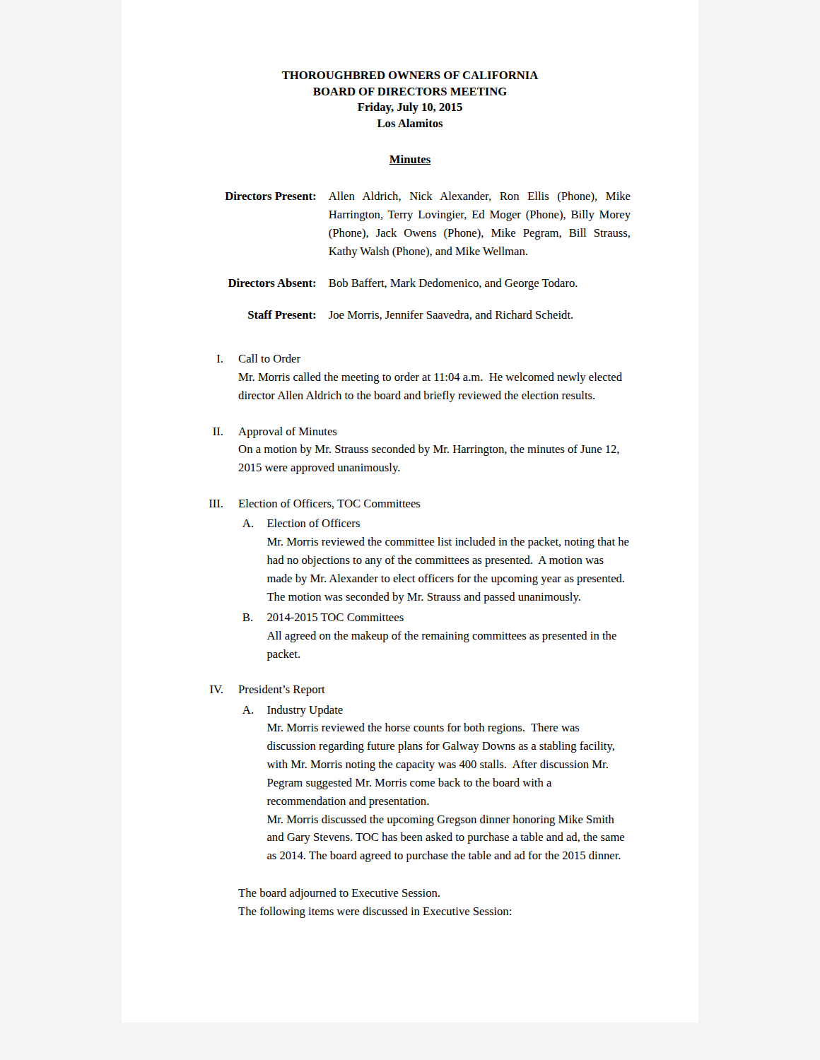THOROUGHBRED OWNERS OF CALIFORNIA
BOARD OF DIRECTORS MEETING
Friday, July 10, 2015
Los Alamitos
Minutes
Directors Present:
Allen Aldrich, Nick Alexander, Ron Ellis (Phone), Mike Harrington, Terry Lovingier, Ed Moger (Phone), Billy Morey (Phone), Jack Owens (Phone), Mike Pegram, Bill Strauss, Kathy Walsh (Phone), and Mike Wellman.
Directors Absent:
Bob Baffert, Mark Dedomenico, and George Todaro.
Staff Present:
Joe Morris, Jennifer Saavedra, and Richard Scheidt.
I.
Call to Order
Mr. Morris called the meeting to order at 11:04 a.m. He welcomed newly elected director Allen Aldrich to the board and briefly reviewed the election results.
II.
Approval of Minutes
On a motion by Mr. Strauss seconded by Mr. Harrington, the minutes of June 12, 2015 were approved unanimously.
III.
Election of Officers, TOC Committees
A.
Election of Officers
Mr. Morris reviewed the committee list included in the packet, noting that he had no objections to any of the committees as presented. A motion was made by Mr. Alexander to elect officers for the upcoming year as presented. The motion was seconded by Mr. Strauss and passed unanimously.
B.
2014-2015 TOC Committees
All agreed on the makeup of the remaining committees as presented in the packet.
IV.
President’s Report
A.
Industry Update
Mr. Morris reviewed the horse counts for both regions. There was discussion regarding future plans for Galway Downs as a stabling facility, with Mr. Morris noting the capacity was 400 stalls. After discussion Mr. Pegram suggested Mr. Morris come back to the board with a recommendation and presentation.
Mr. Morris discussed the upcoming Gregson dinner honoring Mike Smith and Gary Stevens. TOC has been asked to purchase a table and ad, the same as 2014. The board agreed to purchase the table and ad for the 2015 dinner.
The board adjourned to Executive Session.
The following items were discussed in Executive Session: